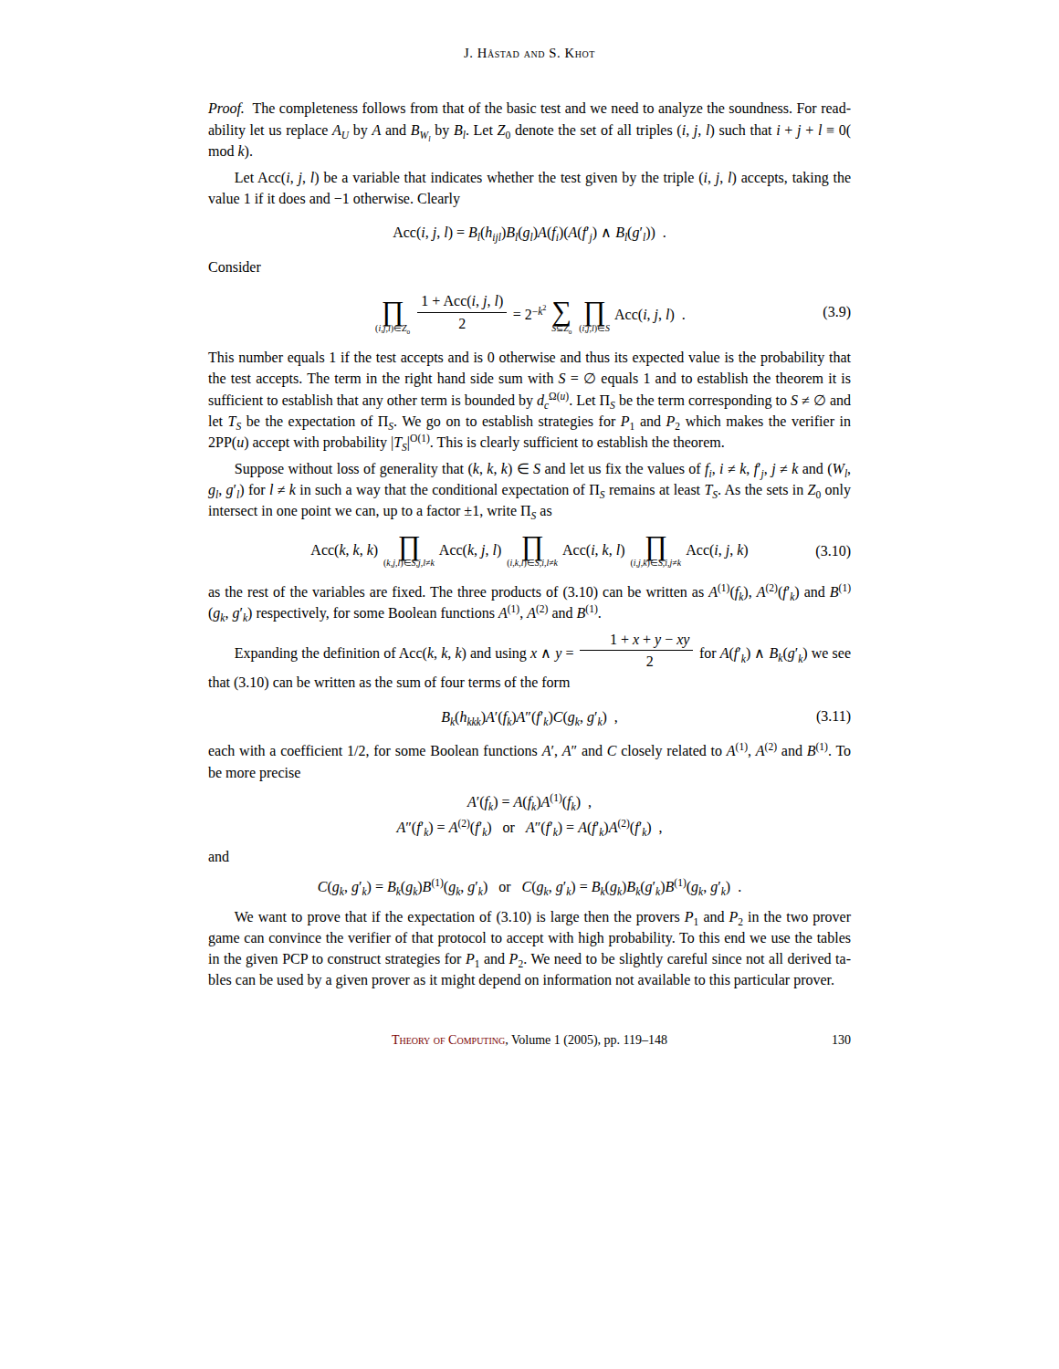J. Håstad and S. Khot
Proof. The completeness follows from that of the basic test and we need to analyze the soundness. For readability let us replace AU by A and BWl by Bl. Let Z0 denote the set of all triples (i, j, l) such that i + j + l ≡ 0( mod k).
Let Acc(i, j, l) be a variable that indicates whether the test given by the triple (i, j, l) accepts, taking the value 1 if it does and −1 otherwise. Clearly
Acc(i, j, l) = Bl(hijl)Bl(gl)A(fi)(A(f′j) ∧ Bl(g′l)) .
Consider
∏(i,j,l)∈Z0 1 + Acc(i, j, l) 2 = 2−k2 ∑S⊆Z0 ∏(i,j,l)∈S Acc(i, j, l) . (3.9)
This number equals 1 if the test accepts and is 0 otherwise and thus its expected value is the probability that the test accepts. The term in the right hand side sum with S = ∅ equals 1 and to establish the theorem it is sufficient to establish that any other term is bounded by dcΩ(u). Let ΠS be the term corresponding to S ≠ ∅ and let TS be the expectation of ΠS. We go on to establish strategies for P1 and P2 which makes the verifier in 2PP(u) accept with probability |TS|O(1). This is clearly sufficient to establish the theorem.
Suppose without loss of generality that (k, k, k) ∈ S and let us fix the values of fi, i ≠ k, f′j, j ≠ k and (Wl, gl, g′l) for l ≠ k in such a way that the conditional expectation of ΠS remains at least TS. As the sets in Z0 only intersect in one point we can, up to a factor ±1, write ΠS as
Acc(k, k, k) ∏(k,j,l)∈S,j,l≠k Acc(k, j, l) ∏(i,k,l)∈S,i,l≠k Acc(i, k, l) ∏(i,j,k)∈S,i,j≠k Acc(i, j, k) (3.10)
as the rest of the variables are fixed. The three products of (3.10) can be written as A(1)(fk), A(2)(f′k) and B(1)(gk, g′k) respectively, for some Boolean functions A(1), A(2) and B(1).
Expanding the definition of Acc(k, k, k) and using x ∧ y = 1 + x + y − xy 2 for A(f′k) ∧ Bk(g′k) we see that (3.10) can be written as the sum of four terms of the form
Bk(hkkk)A′(fk)A″(f′k)C(gk, g′k) , (3.11)
each with a coefficient 1/2, for some Boolean functions A′, A″ and C closely related to A(1), A(2) and B(1). To be more precise
A′(fk) = A(fk)A(1)(fk) ,
A″(f′k) = A(2)(f′k) or A″(f′k) = A(f′k)A(2)(f′k) ,
and
C(gk, g′k) = Bk(gk)B(1)(gk, g′k) or C(gk, g′k) = Bk(gk)Bk(g′k)B(1)(gk, g′k) .
We want to prove that if the expectation of (3.10) is large then the provers P1 and P2 in the two prover game can convince the verifier of that protocol to accept with high probability. To this end we use the tables in the given PCP to construct strategies for P1 and P2. We need to be slightly careful since not all derived tables can be used by a given prover as it might depend on information not available to this particular prover.
Theory of Computing, Volume 1 (2005), pp. 119–148 130